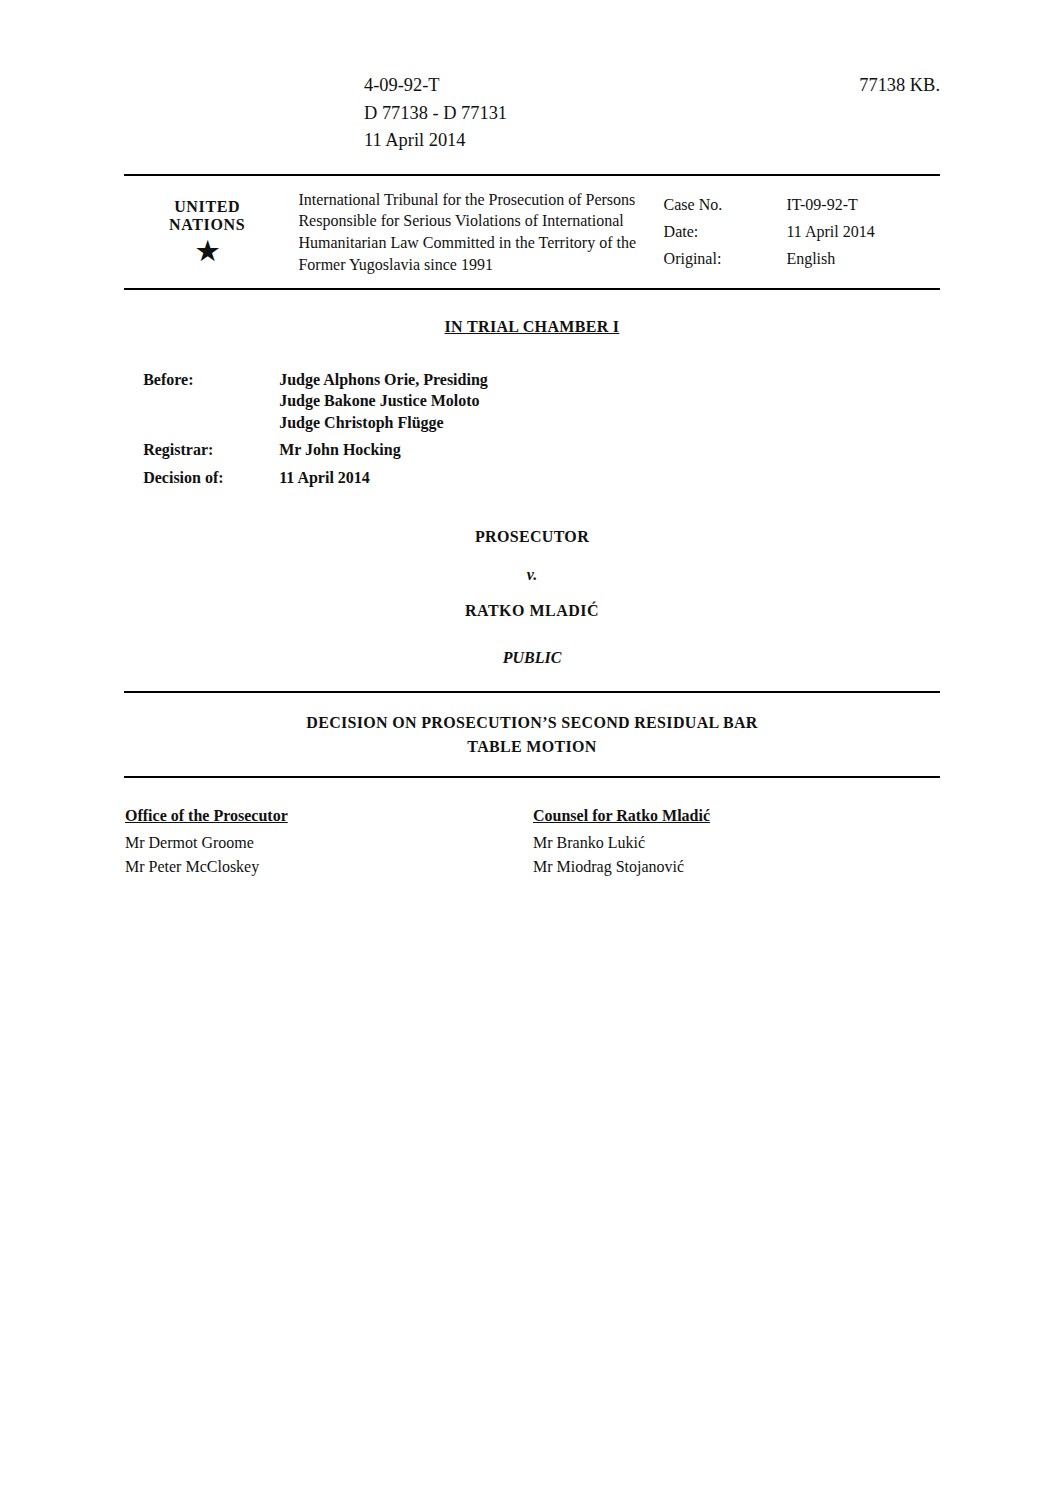4-09-92-T
D 77138 - D 77131
11 April 2014
77138 KB.
| UNITED NATIONS ★ | International Tribunal for the Prosecution of Persons Responsible for Serious Violations of International Humanitarian Law Committed in the Territory of the Former Yugoslavia since 1991 | Case No. Date: Original: | IT-09-92-T 11 April 2014 English |
IN TRIAL CHAMBER I
| Before: | Judge Alphons Orie, Presiding Judge Bakone Justice Moloto Judge Christoph Flügge |
| Registrar: | Mr John Hocking |
| Decision of: | 11 April 2014 |
PROSECUTOR
v.
RATKO MLADIĆ
PUBLIC
Decision on Prosecution’s Second Residual Bar
Table Motion
| Office of the Prosecutor Mr Dermot Groome Mr Peter McCloskey | Counsel for Ratko Mladić Mr Branko Lukić Mr Miodrag Stojanović |